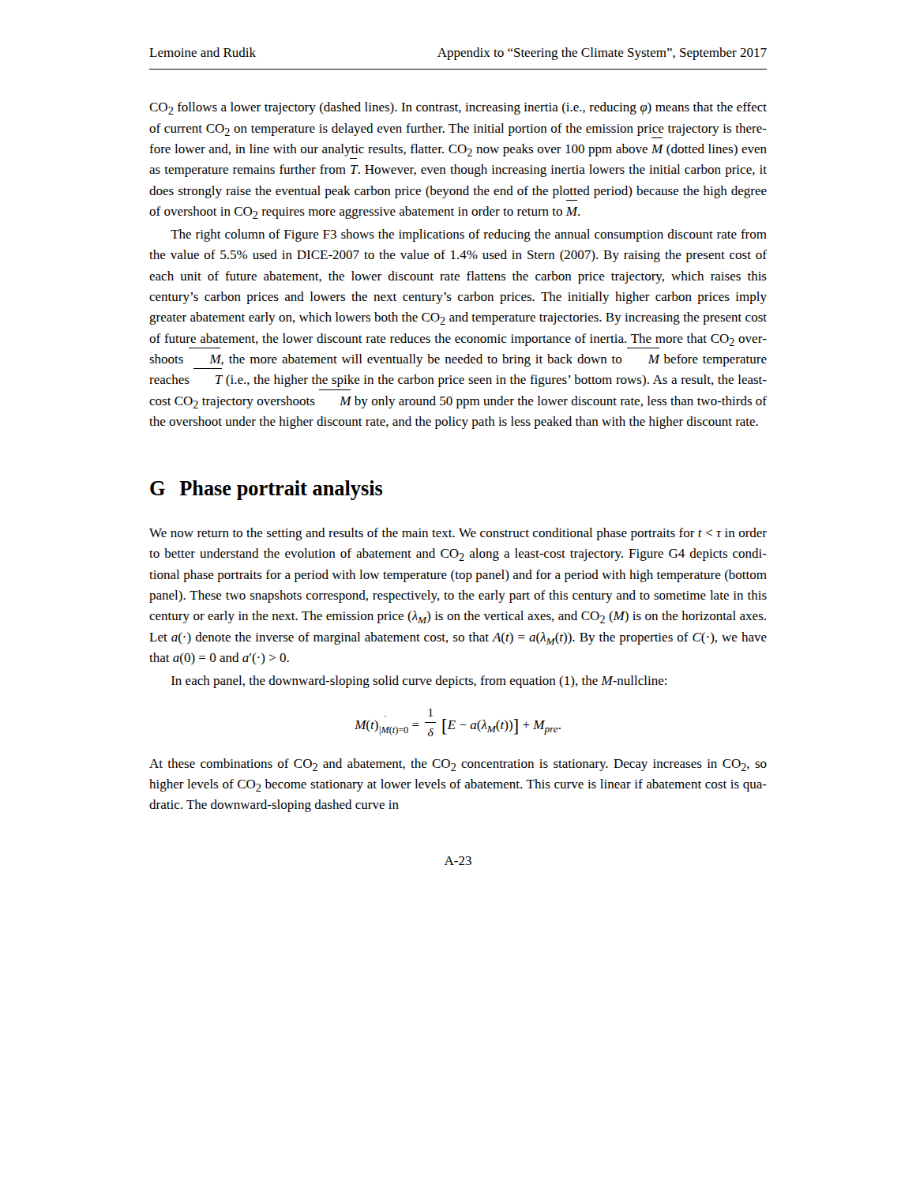Lemoine and Rudik Appendix to “Steering the Climate System”, September 2017
CO2 follows a lower trajectory (dashed lines). In contrast, increasing inertia (i.e., reducing φ) means that the effect of current CO2 on temperature is delayed even further. The initial portion of the emission price trajectory is therefore lower and, in line with our analytic results, flatter. CO2 now peaks over 100 ppm above M (dotted lines) even as temperature remains further from T. However, even though increasing inertia lowers the initial carbon price, it does strongly raise the eventual peak carbon price (beyond the end of the plotted period) because the high degree of overshoot in CO2 requires more aggressive abatement in order to return to M.
The right column of Figure F3 shows the implications of reducing the annual consumption discount rate from the value of 5.5% used in DICE-2007 to the value of 1.4% used in Stern (2007). By raising the present cost of each unit of future abatement, the lower discount rate flattens the carbon price trajectory, which raises this century’s carbon prices and lowers the next century’s carbon prices. The initially higher carbon prices imply greater abatement early on, which lowers both the CO2 and temperature trajectories. By increasing the present cost of future abatement, the lower discount rate reduces the economic importance of inertia. The more that CO2 overshoots M, the more abatement will eventually be needed to bring it back down to M before temperature reaches T (i.e., the higher the spike in the carbon price seen in the figures’ bottom rows). As a result, the least-cost CO2 trajectory overshoots M by only around 50 ppm under the lower discount rate, less than two-thirds of the overshoot under the higher discount rate, and the policy path is less peaked than with the higher discount rate.
GPhase portrait analysis
We now return to the setting and results of the main text. We construct conditional phase portraits for t < τ in order to better understand the evolution of abatement and CO2 along a least-cost trajectory. Figure G4 depicts conditional phase portraits for a period with low temperature (top panel) and for a period with high temperature (bottom panel). These two snapshots correspond, respectively, to the early part of this century and to sometime late in this century or early in the next. The emission price (λM) is on the vertical axes, and CO2 (M) is on the horizontal axes. Let a(·) denote the inverse of marginal abatement cost, so that A(t) = a(λM(t)). By the properties of C(·), we have that a(0) = 0 and a′(·) > 0.
In each panel, the downward-sloping solid curve depicts, from equation (1), the M-nullcline:
M(t)|M(t)=0 = 1 δ [E − a(λM(t))] + Mpre.
At these combinations of CO2 and abatement, the CO2 concentration is stationary. Decay increases in CO2, so higher levels of CO2 become stationary at lower levels of abatement. This curve is linear if abatement cost is quadratic. The downward-sloping dashed curve in
A-23